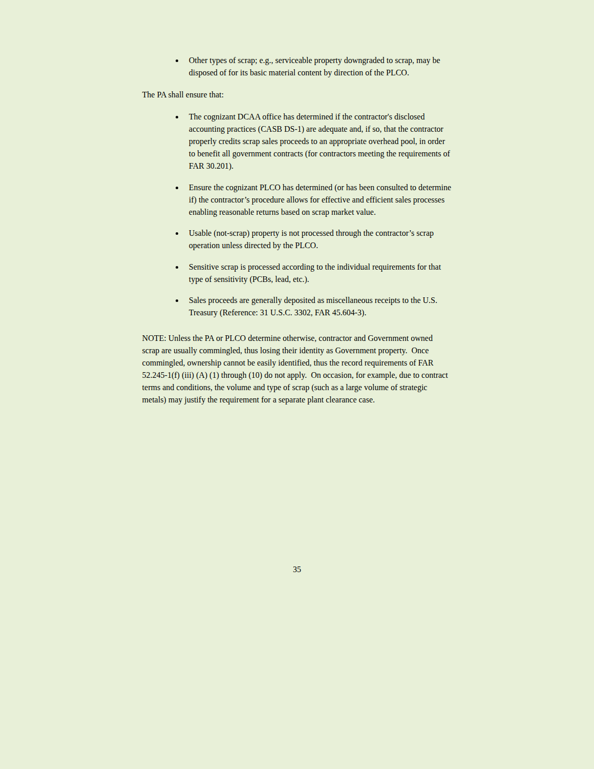Other types of scrap; e.g., serviceable property downgraded to scrap, may be disposed of for its basic material content by direction of the PLCO.
The PA shall ensure that:
The cognizant DCAA office has determined if the contractor's disclosed accounting practices (CASB DS-1) are adequate and, if so, that the contractor properly credits scrap sales proceeds to an appropriate overhead pool, in order to benefit all government contracts (for contractors meeting the requirements of FAR 30.201).
Ensure the cognizant PLCO has determined (or has been consulted to determine if) the contractor’s procedure allows for effective and efficient sales processes enabling reasonable returns based on scrap market value.
Usable (not-scrap) property is not processed through the contractor’s scrap operation unless directed by the PLCO.
Sensitive scrap is processed according to the individual requirements for that type of sensitivity (PCBs, lead, etc.).
Sales proceeds are generally deposited as miscellaneous receipts to the U.S. Treasury (Reference: 31 U.S.C. 3302, FAR 45.604-3).
NOTE: Unless the PA or PLCO determine otherwise, contractor and Government owned scrap are usually commingled, thus losing their identity as Government property. Once commingled, ownership cannot be easily identified, thus the record requirements of FAR 52.245-1(f) (iii) (A) (1) through (10) do not apply. On occasion, for example, due to contract terms and conditions, the volume and type of scrap (such as a large volume of strategic metals) may justify the requirement for a separate plant clearance case.
35